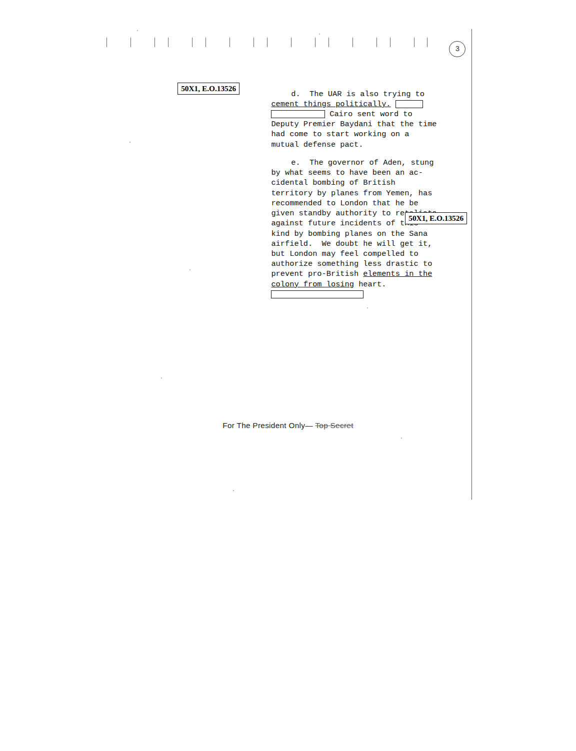3
50X1, E.O.13526
50X1, E.O.13526
d. The UAR is also trying to cement things politically.
Cairo sent word to Deputy Premier Baydani that the time had come to start working on a mutual defense pact.
e. The governor of Aden, stung by what seems to have been an ac- cidental bombing of British territory by planes from Yemen, has recommended to London that he be given standby authority to retaliate against future incidents of this kind by bombing planes on the Sana airfield. We doubt he will get it, but London may feel compelled to authorize something less drastic to prevent pro-British elements in the colony from losing heart.
For The President Only— Top Secret